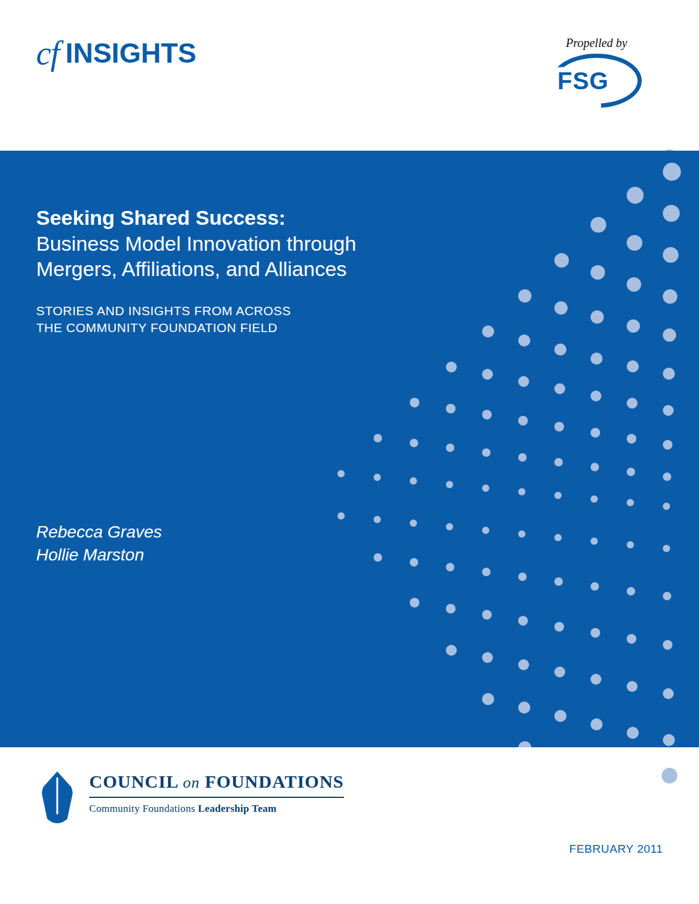cf INSIGHTS
Propelled by
FSG
Seeking Shared Success: Business Model Innovation through
Mergers, Affiliations, and Alliances
STORIES AND INSIGHTS FROM ACROSS
THE COMMUNITY FOUNDATION FIELD
Rebecca Graves
Hollie Marston
COUNCIL on FOUNDATIONS
Community Foundations Leadership Team
FEBRUARY 2011